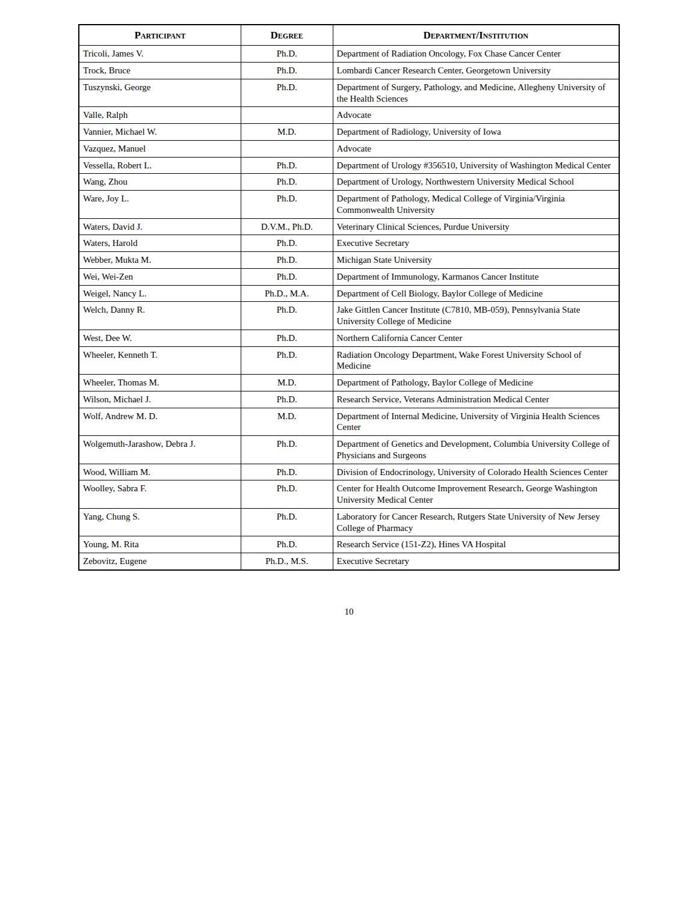| Participant | Degree | Department/Institution |
| --- | --- | --- |
| Tricoli, James V. | Ph.D. | Department of Radiation Oncology, Fox Chase Cancer Center |
| Trock, Bruce | Ph.D. | Lombardi Cancer Research Center, Georgetown University |
| Tuszynski, George | Ph.D. | Department of Surgery, Pathology, and Medicine, Allegheny University of the Health Sciences |
| Valle, Ralph | | Advocate |
| Vannier, Michael W. | M.D. | Department of Radiology, University of Iowa |
| Vazquez, Manuel | | Advocate |
| Vessella, Robert L. | Ph.D. | Department of Urology #356510, University of Washington Medical Center |
| Wang, Zhou | Ph.D. | Department of Urology, Northwestern University Medical School |
| Ware, Joy L. | Ph.D. | Department of Pathology, Medical College of Virginia/Virginia Commonwealth University |
| Waters, David J. | D.V.M., Ph.D. | Veterinary Clinical Sciences, Purdue University |
| Waters, Harold | Ph.D. | Executive Secretary |
| Webber, Mukta M. | Ph.D. | Michigan State University |
| Wei, Wei-Zen | Ph.D. | Department of Immunology, Karmanos Cancer Institute |
| Weigel, Nancy L. | Ph.D., M.A. | Department of Cell Biology, Baylor College of Medicine |
| Welch, Danny R. | Ph.D. | Jake Gittlen Cancer Institute (C7810, MB-059), Pennsylvania State University College of Medicine |
| West, Dee W. | Ph.D. | Northern California Cancer Center |
| Wheeler, Kenneth T. | Ph.D. | Radiation Oncology Department, Wake Forest University School of Medicine |
| Wheeler, Thomas M. | M.D. | Department of Pathology, Baylor College of Medicine |
| Wilson, Michael J. | Ph.D. | Research Service, Veterans Administration Medical Center |
| Wolf, Andrew M. D. | M.D. | Department of Internal Medicine, University of Virginia Health Sciences Center |
| Wolgemuth-Jarashow, Debra J. | Ph.D. | Department of Genetics and Development, Columbia University College of Physicians and Surgeons |
| Wood, William M. | Ph.D. | Division of Endocrinology, University of Colorado Health Sciences Center |
| Woolley, Sabra F. | Ph.D. | Center for Health Outcome Improvement Research, George Washington University Medical Center |
| Yang, Chung S. | Ph.D. | Laboratory for Cancer Research, Rutgers State University of New Jersey College of Pharmacy |
| Young, M. Rita | Ph.D. | Research Service (151-Z2), Hines VA Hospital |
| Zebovitz, Eugene | Ph.D., M.S. | Executive Secretary |
10